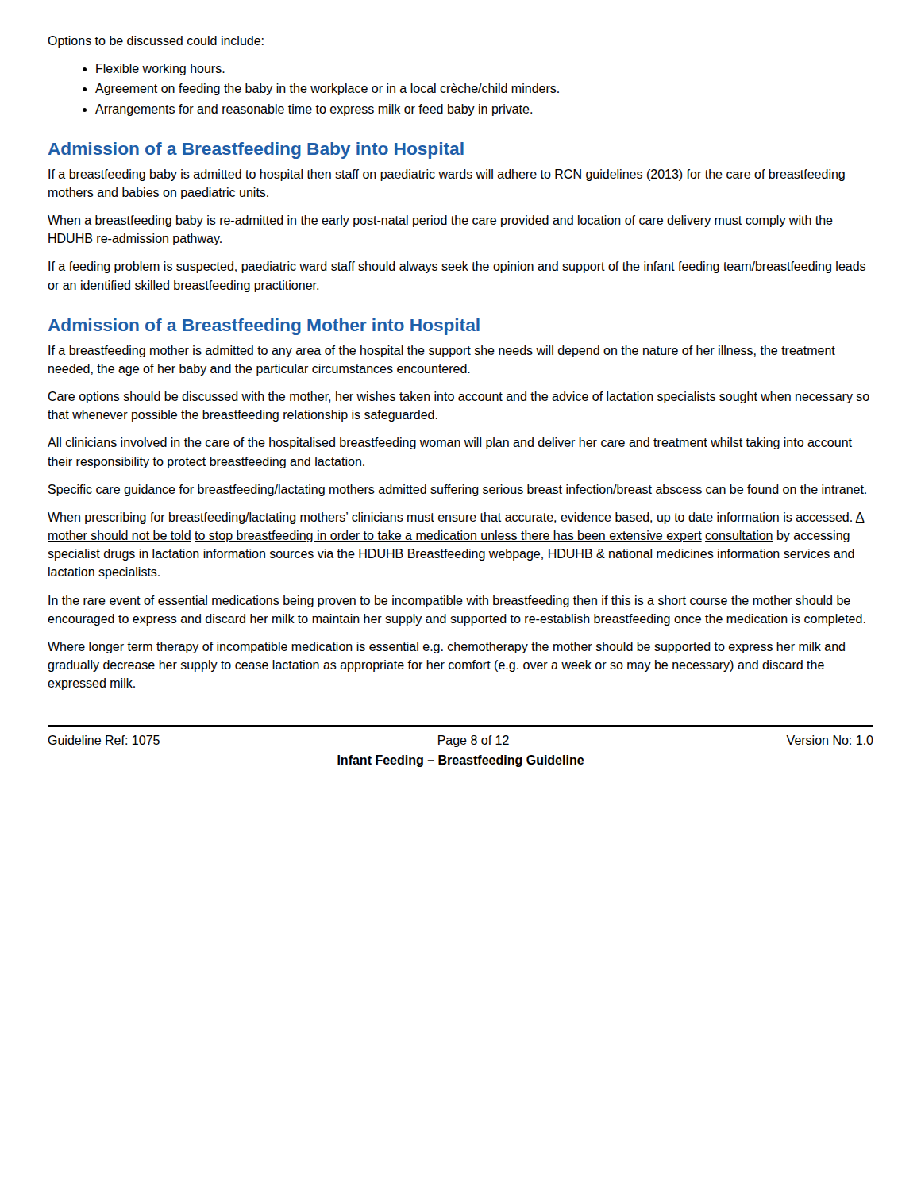Options to be discussed could include:
Flexible working hours.
Agreement on feeding the baby in the workplace or in a local crèche/child minders.
Arrangements for and reasonable time to express milk or feed baby in private.
Admission of a Breastfeeding Baby into Hospital
If a breastfeeding baby is admitted to hospital then staff on paediatric wards will adhere to RCN guidelines (2013) for the care of breastfeeding mothers and babies on paediatric units.
When a breastfeeding baby is re-admitted in the early post-natal period the care provided and location of care delivery must comply with the HDUHB re-admission pathway.
If a feeding problem is suspected, paediatric ward staff should always seek the opinion and support of the infant feeding team/breastfeeding leads or an identified skilled breastfeeding practitioner.
Admission of a Breastfeeding Mother into Hospital
If a breastfeeding mother is admitted to any area of the hospital the support she needs will depend on the nature of her illness, the treatment needed, the age of her baby and the particular circumstances encountered.
Care options should be discussed with the mother, her wishes taken into account and the advice of lactation specialists sought when necessary so that whenever possible the breastfeeding relationship is safeguarded.
All clinicians involved in the care of the hospitalised breastfeeding woman will plan and deliver her care and treatment whilst taking into account their responsibility to protect breastfeeding and lactation.
Specific care guidance for breastfeeding/lactating mothers admitted suffering serious breast infection/breast abscess can be found on the intranet.
When prescribing for breastfeeding/lactating mothers’ clinicians must ensure that accurate, evidence based, up to date information is accessed. A mother should not be told to stop breastfeeding in order to take a medication unless there has been extensive expert consultation by accessing specialist drugs in lactation information sources via the HDUHB Breastfeeding webpage, HDUHB & national medicines information services and lactation specialists.
In the rare event of essential medications being proven to be incompatible with breastfeeding then if this is a short course the mother should be encouraged to express and discard her milk to maintain her supply and supported to re-establish breastfeeding once the medication is completed.
Where longer term therapy of incompatible medication is essential e.g. chemotherapy the mother should be supported to express her milk and gradually decrease her supply to cease lactation as appropriate for her comfort (e.g. over a week or so may be necessary) and discard the expressed milk.
Guideline Ref: 1075 Page 8 of 12 Version No: 1.0
Infant Feeding – Breastfeeding Guideline